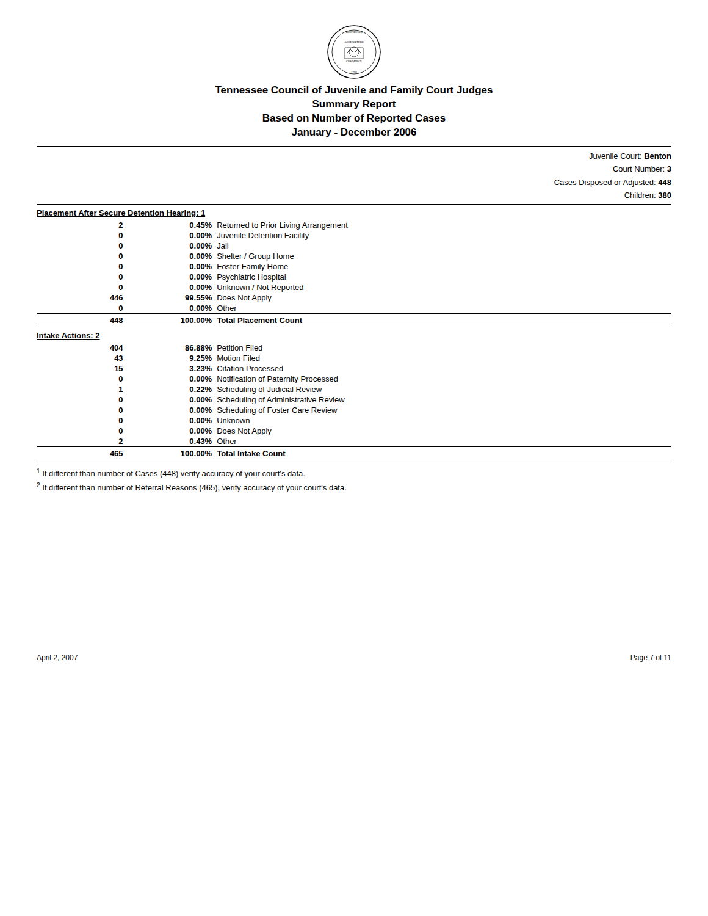TENNESSEE 1796 AGRICULTURE COMMERCE
Tennessee Council of Juvenile and Family Court Judges
Summary Report
Based on Number of Reported Cases
January - December 2006
Juvenile Court: Benton
Court Number: 3
Cases Disposed or Adjusted: 448
Children: 380
Placement After Secure Detention Hearing: 1
| 2 | 0.45% | Returned to Prior Living Arrangement |
| 0 | 0.00% | Juvenile Detention Facility |
| 0 | 0.00% | Jail |
| 0 | 0.00% | Shelter / Group Home |
| 0 | 0.00% | Foster Family Home |
| 0 | 0.00% | Psychiatric Hospital |
| 0 | 0.00% | Unknown / Not Reported |
| 446 | 99.55% | Does Not Apply |
| 0 | 0.00% | Other |
| 448 | 100.00% | Total Placement Count |
Intake Actions: 2
| 404 | 86.88% | Petition Filed |
| 43 | 9.25% | Motion Filed |
| 15 | 3.23% | Citation Processed |
| 0 | 0.00% | Notification of Paternity Processed |
| 1 | 0.22% | Scheduling of Judicial Review |
| 0 | 0.00% | Scheduling of Administrative Review |
| 0 | 0.00% | Scheduling of Foster Care Review |
| 0 | 0.00% | Unknown |
| 0 | 0.00% | Does Not Apply |
| 2 | 0.43% | Other |
| 465 | 100.00% | Total Intake Count |
1 If different than number of Cases (448) verify accuracy of your court's data.
2 If different than number of Referral Reasons (465), verify accuracy of your court's data.
April 2, 2007 Page 7 of 11